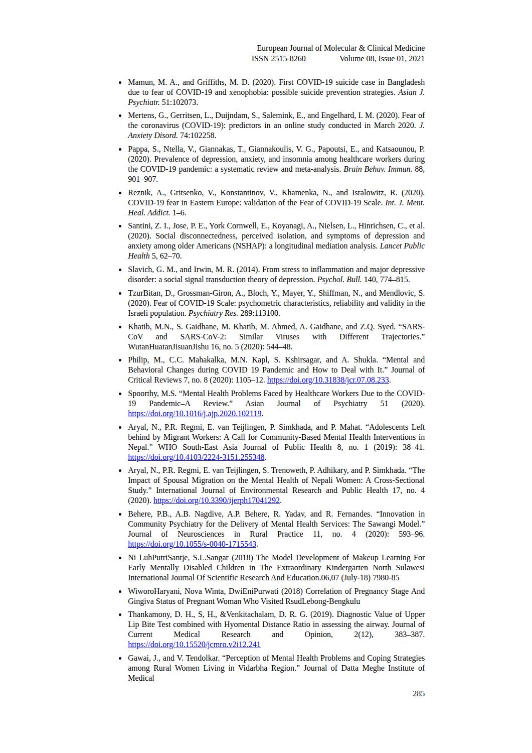European Journal of Molecular & Clinical Medicine ISSN 2515-8260 Volume 08, Issue 01, 2021
Mamun, M. A., and Griffiths, M. D. (2020). First COVID-19 suicide case in Bangladesh due to fear of COVID-19 and xenophobia: possible suicide prevention strategies. Asian J. Psychiatr. 51:102073.
Mertens, G., Gerritsen, L., Duijndam, S., Salemink, E., and Engelhard, I. M. (2020). Fear of the coronavirus (COVID-19): predictors in an online study conducted in March 2020. J. Anxiety Disord. 74:102258.
Pappa, S., Ntella, V., Giannakas, T., Giannakoulis, V. G., Papoutsi, E., and Katsaounou, P. (2020). Prevalence of depression, anxiety, and insomnia among healthcare workers during the COVID-19 pandemic: a systematic review and meta-analysis. Brain Behav. Immun. 88, 901–907.
Reznik, A., Gritsenko, V., Konstantinov, V., Khamenka, N., and Isralowitz, R. (2020). COVID-19 fear in Eastern Europe: validation of the Fear of COVID-19 Scale. Int. J. Ment. Heal. Addict. 1–6.
Santini, Z. I., Jose, P. E., York Cornwell, E., Koyanagi, A., Nielsen, L., Hinrichsen, C., et al. (2020). Social disconnectedness, perceived isolation, and symptoms of depression and anxiety among older Americans (NSHAP): a longitudinal mediation analysis. Lancet Public Health 5, 62–70.
Slavich, G. M., and Irwin, M. R. (2014). From stress to inflammation and major depressive disorder: a social signal transduction theory of depression. Psychol. Bull. 140, 774–815.
TzurBitan, D., Grossman-Giron, A., Bloch, Y., Mayer, Y., Shiffman, N., and Mendlovic, S. (2020). Fear of COVID-19 Scale: psychometric characteristics, reliability and validity in the Israeli population. Psychiatry Res. 289:113100.
Khatib, M.N., S. Gaidhane, M. Khatib, M. Ahmed, A. Gaidhane, and Z.Q. Syed. “SARS-CoV and SARS-CoV-2: Similar Viruses with Different Trajectories.” WutanHuatanJisuanJishu 16, no. 5 (2020): 544–48.
Philip, M., C.C. Mahakalka, M.N. Kapl, S. Kshirsagar, and A. Shukla. “Mental and Behavioral Changes during COVID 19 Pandemic and How to Deal with It.” Journal of Critical Reviews 7, no. 8 (2020): 1105–12. https://doi.org/10.31838/jcr.07.08.233.
Spoorthy, M.S. “Mental Health Problems Faced by Healthcare Workers Due to the COVID-19 Pandemic–A Review.” Asian Journal of Psychiatry 51 (2020). https://doi.org/10.1016/j.ajp.2020.102119.
Aryal, N., P.R. Regmi, E. van Teijlingen, P. Simkhada, and P. Mahat. “Adolescents Left behind by Migrant Workers: A Call for Community-Based Mental Health Interventions in Nepal.” WHO South-East Asia Journal of Public Health 8, no. 1 (2019): 38–41. https://doi.org/10.4103/2224-3151.255348.
Aryal, N., P.R. Regmi, E. van Teijlingen, S. Trenoweth, P. Adhikary, and P. Simkhada. “The Impact of Spousal Migration on the Mental Health of Nepali Women: A Cross-Sectional Study.” International Journal of Environmental Research and Public Health 17, no. 4 (2020). https://doi.org/10.3390/ijerph17041292.
Behere, P.B., A.B. Nagdive, A.P. Behere, R. Yadav, and R. Fernandes. “Innovation in Community Psychiatry for the Delivery of Mental Health Services: The Sawangi Model.” Journal of Neurosciences in Rural Practice 11, no. 4 (2020): 593–96. https://doi.org/10.1055/s-0040-1715543.
Ni LuhPutriSantje, S.L.Sangar (2018) The Model Development of Makeup Learning For Early Mentally Disabled Children in The Extraordinary Kindergarten North Sulawesi International Journal Of Scientific Research And Education.06,07 (July-18) 7980-85
WiworoHaryani, Nova Winta, DwiEniPurwati (2018) Correlation of Pregnancy Stage And Gingiva Status of Pregnant Woman Who Visited RsudLebong-Bengkulu
Thankamony, D. H., S, H., &Venkitachalam, D. R. G. (2019). Diagnostic Value of Upper Lip Bite Test combined with Hyomental Distance Ratio in assessing the airway. Journal of Current Medical Research and Opinion, 2(12), 383–387. https://doi.org/10.15520/jcmro.v2i12.241
Gawai, J., and V. Tendolkar. “Perception of Mental Health Problems and Coping Strategies among Rural Women Living in Vidarbha Region.” Journal of Datta Meghe Institute of Medical
285